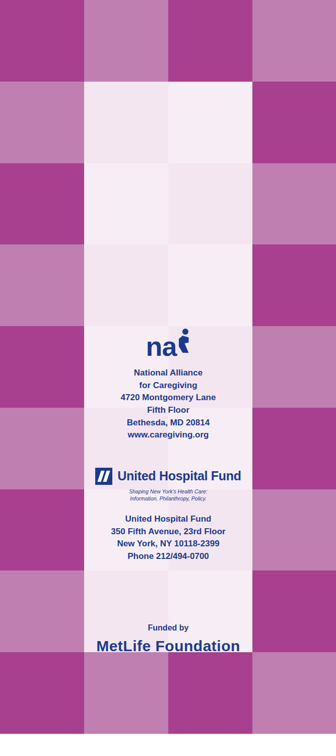na
National Alliance
for Caregiving
4720 Montgomery Lane
Fifth Floor
Bethesda, MD 20814
www.caregiving.org
United Hospital Fund
Shaping New York’s Health Care:
Information, Philanthropy, Policy.
United Hospital Fund
350 Fifth Avenue, 23rd Floor
New York, NY 10118-2399
Phone 212/494-0700
Funded by
MetLife Foundation